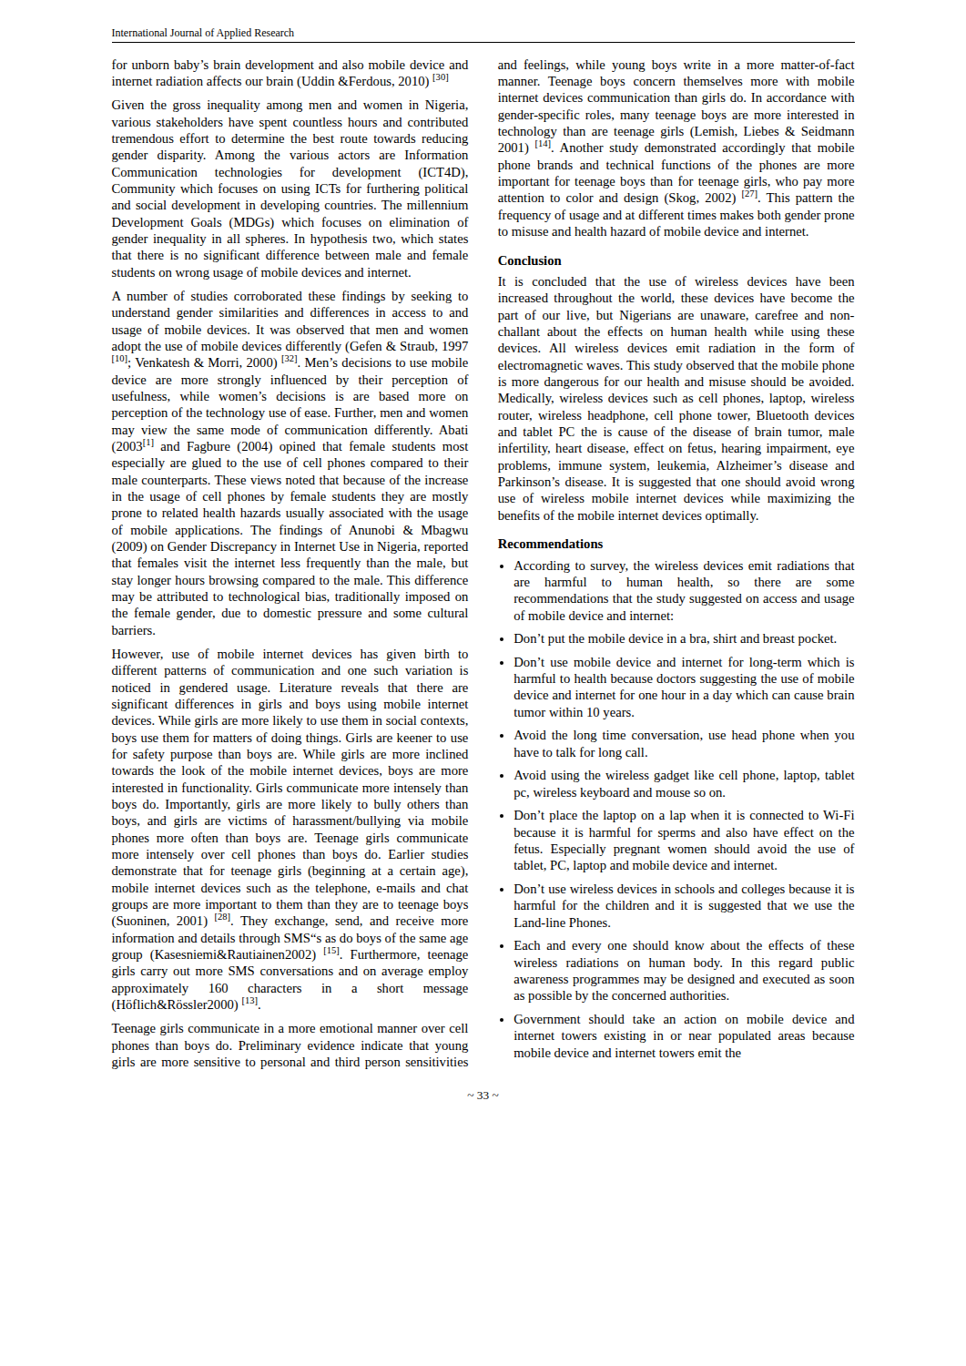International Journal of Applied Research
for unborn baby’s brain development and also mobile device and internet radiation affects our brain (Uddin &Ferdous, 2010) [30]
Given the gross inequality among men and women in Nigeria, various stakeholders have spent countless hours and contributed tremendous effort to determine the best route towards reducing gender disparity. Among the various actors are Information Communication technologies for development (ICT4D), Community which focuses on using ICTs for furthering political and social development in developing countries. The millennium Development Goals (MDGs) which focuses on elimination of gender inequality in all spheres. In hypothesis two, which states that there is no significant difference between male and female students on wrong usage of mobile devices and internet.
A number of studies corroborated these findings by seeking to understand gender similarities and differences in access to and usage of mobile devices. It was observed that men and women adopt the use of mobile devices differently (Gefen & Straub, 1997 [10]; Venkatesh & Morri, 2000) [32]. Men’s decisions to use mobile device are more strongly influenced by their perception of usefulness, while women’s decisions is are based more on perception of the technology use of ease. Further, men and women may view the same mode of communication differently. Abati (2003[1] and Fagbure (2004) opined that female students most especially are glued to the use of cell phones compared to their male counterparts. These views noted that because of the increase in the usage of cell phones by female students they are mostly prone to related health hazards usually associated with the usage of mobile applications. The findings of Anunobi & Mbagwu (2009) on Gender Discrepancy in Internet Use in Nigeria, reported that females visit the internet less frequently than the male, but stay longer hours browsing compared to the male. This difference may be attributed to technological bias, traditionally imposed on the female gender, due to domestic pressure and some cultural barriers.
However, use of mobile internet devices has given birth to different patterns of communication and one such variation is noticed in gendered usage. Literature reveals that there are significant differences in girls and boys using mobile internet devices. While girls are more likely to use them in social contexts, boys use them for matters of doing things. Girls are keener to use for safety purpose than boys are. While girls are more inclined towards the look of the mobile internet devices, boys are more interested in functionality. Girls communicate more intensely than boys do. Importantly, girls are more likely to bully others than boys, and girls are victims of harassment/bullying via mobile phones more often than boys are. Teenage girls communicate more intensely over cell phones than boys do. Earlier studies demonstrate that for teenage girls (beginning at a certain age), mobile internet devices such as the telephone, e-mails and chat groups are more important to them than they are to teenage boys (Suoninen, 2001) [28]. They exchange, send, and receive more information and details through SMS“s as do boys of the same age group (Kasesniemi&Rautiainen2002) [15]. Furthermore, teenage girls carry out more SMS conversations and on average employ approximately 160 characters in a short message (Höflich&Rössler2000) [13].
Teenage girls communicate in a more emotional manner over cell phones than boys do. Preliminary evidence indicate that young girls are more sensitive to personal and third person sensitivities and feelings, while young boys write in a more matter-of-fact manner. Teenage boys concern themselves more with mobile internet devices communication than girls do. In accordance with gender-specific roles, many teenage boys are more interested in technology than are teenage girls (Lemish, Liebes & Seidmann 2001) [14]. Another study demonstrated accordingly that mobile phone brands and technical functions of the phones are more important for teenage boys than for teenage girls, who pay more attention to color and design (Skog, 2002) [27]. This pattern the frequency of usage and at different times makes both gender prone to misuse and health hazard of mobile device and internet.
Conclusion
It is concluded that the use of wireless devices have been increased throughout the world, these devices have become the part of our live, but Nigerians are unaware, carefree and non-challant about the effects on human health while using these devices. All wireless devices emit radiation in the form of electromagnetic waves. This study observed that the mobile phone is more dangerous for our health and misuse should be avoided. Medically, wireless devices such as cell phones, laptop, wireless router, wireless headphone, cell phone tower, Bluetooth devices and tablet PC the is cause of the disease of brain tumor, male infertility, heart disease, effect on fetus, hearing impairment, eye problems, immune system, leukemia, Alzheimer’s disease and Parkinson’s disease. It is suggested that one should avoid wrong use of wireless mobile internet devices while maximizing the benefits of the mobile internet devices optimally.
Recommendations
According to survey, the wireless devices emit radiations that are harmful to human health, so there are some recommendations that the study suggested on access and usage of mobile device and internet:
Don’t put the mobile device in a bra, shirt and breast pocket.
Don’t use mobile device and internet for long-term which is harmful to health because doctors suggesting the use of mobile device and internet for one hour in a day which can cause brain tumor within 10 years.
Avoid the long time conversation, use head phone when you have to talk for long call.
Avoid using the wireless gadget like cell phone, laptop, tablet pc, wireless keyboard and mouse so on.
Don’t place the laptop on a lap when it is connected to Wi-Fi because it is harmful for sperms and also have effect on the fetus. Especially pregnant women should avoid the use of tablet, PC, laptop and mobile device and internet.
Don’t use wireless devices in schools and colleges because it is harmful for the children and it is suggested that we use the Land-line Phones.
Each and every one should know about the effects of these wireless radiations on human body. In this regard public awareness programmes may be designed and executed as soon as possible by the concerned authorities.
Government should take an action on mobile device and internet towers existing in or near populated areas because mobile device and internet towers emit the
~ 33 ~